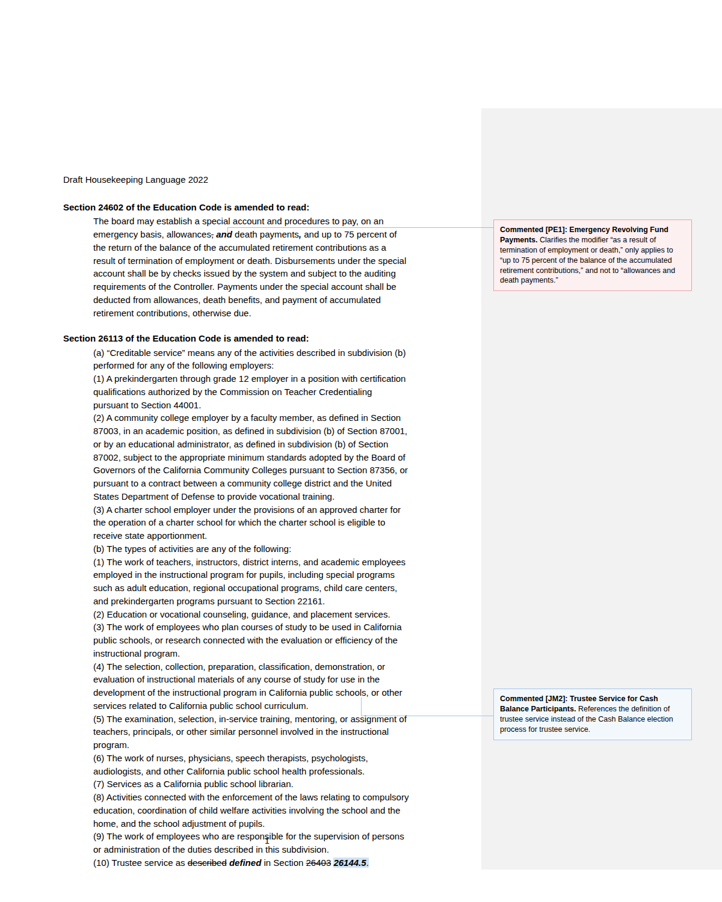Commented [PE1]: Emergency Revolving Fund Payments. Clarifies the modifier “as a result of termination of employment or death,” only applies to “up to 75 percent of the balance of the accumulated retirement contributions,” and not to “allowances and death payments.”
Commented [JM2]: Trustee Service for Cash Balance Participants. References the definition of trustee service instead of the Cash Balance election process for trustee service.
Draft Housekeeping Language 2022
Section 24602 of the Education Code is amended to read:
The board may establish a special account and procedures to pay, on an emergency basis, allowances, and death payments, and up to 75 percent of the return of the balance of the accumulated retirement contributions as a result of termination of employment or death. Disbursements under the special account shall be by checks issued by the system and subject to the auditing requirements of the Controller. Payments under the special account shall be deducted from allowances, death benefits, and payment of accumulated retirement contributions, otherwise due.
Section 26113 of the Education Code is amended to read:
(a) “Creditable service” means any of the activities described in subdivision (b) performed for any of the following employers:
(1) A prekindergarten through grade 12 employer in a position with certification qualifications authorized by the Commission on Teacher Credentialing pursuant to Section 44001.
(2) A community college employer by a faculty member, as defined in Section 87003, in an academic position, as defined in subdivision (b) of Section 87001, or by an educational administrator, as defined in subdivision (b) of Section 87002, subject to the appropriate minimum standards adopted by the Board of Governors of the California Community Colleges pursuant to Section 87356, or pursuant to a contract between a community college district and the United States Department of Defense to provide vocational training.
(3) A charter school employer under the provisions of an approved charter for the operation of a charter school for which the charter school is eligible to receive state apportionment.
(b) The types of activities are any of the following:
(1) The work of teachers, instructors, district interns, and academic employees employed in the instructional program for pupils, including special programs such as adult education, regional occupational programs, child care centers, and prekindergarten programs pursuant to Section 22161.
(2) Education or vocational counseling, guidance, and placement services.
(3) The work of employees who plan courses of study to be used in California public schools, or research connected with the evaluation or efficiency of the instructional program.
(4) The selection, collection, preparation, classification, demonstration, or evaluation of instructional materials of any course of study for use in the development of the instructional program in California public schools, or other services related to California public school curriculum.
(5) The examination, selection, in-service training, mentoring, or assignment of teachers, principals, or other similar personnel involved in the instructional program.
(6) The work of nurses, physicians, speech therapists, psychologists, audiologists, and other California public school health professionals.
(7) Services as a California public school librarian.
(8) Activities connected with the enforcement of the laws relating to compulsory education, coordination of child welfare activities involving the school and the home, and the school adjustment of pupils.
(9) The work of employees who are responsible for the supervision of persons or administration of the duties described in this subdivision.
(10) Trustee service as described defined in Section 26403 26144.5.
1